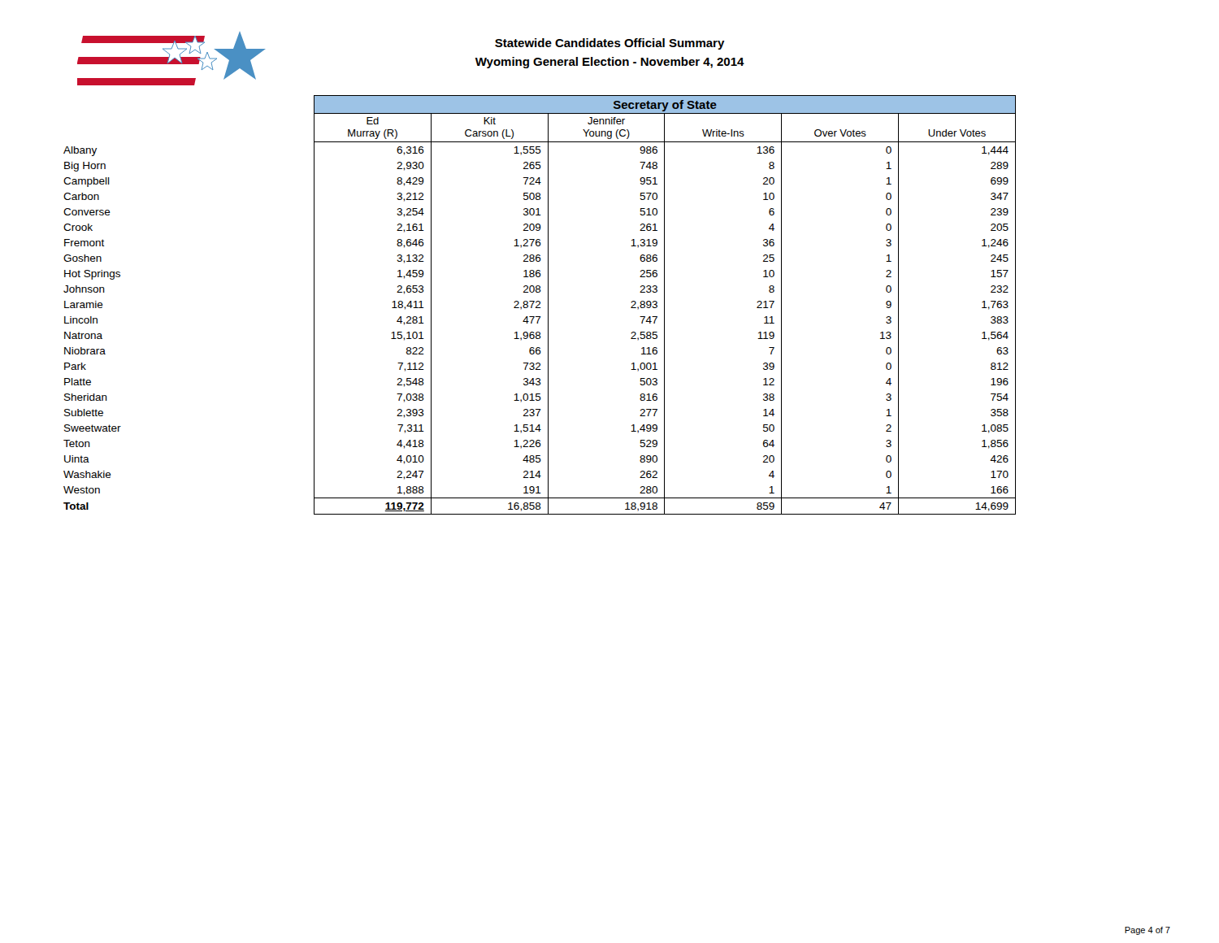Statewide Candidates Official Summary
Wyoming General Election - November 4, 2014
| | Secretary of State |
| --- | --- |
| | Ed Murray (R) | Kit Carson (L) | Jennifer Young (C) | Write-Ins | Over Votes | Under Votes |
| Albany | 6,316 | 1,555 | 986 | 136 | 0 | 1,444 |
| Big Horn | 2,930 | 265 | 748 | 8 | 1 | 289 |
| Campbell | 8,429 | 724 | 951 | 20 | 1 | 699 |
| Carbon | 3,212 | 508 | 570 | 10 | 0 | 347 |
| Converse | 3,254 | 301 | 510 | 6 | 0 | 239 |
| Crook | 2,161 | 209 | 261 | 4 | 0 | 205 |
| Fremont | 8,646 | 1,276 | 1,319 | 36 | 3 | 1,246 |
| Goshen | 3,132 | 286 | 686 | 25 | 1 | 245 |
| Hot Springs | 1,459 | 186 | 256 | 10 | 2 | 157 |
| Johnson | 2,653 | 208 | 233 | 8 | 0 | 232 |
| Laramie | 18,411 | 2,872 | 2,893 | 217 | 9 | 1,763 |
| Lincoln | 4,281 | 477 | 747 | 11 | 3 | 383 |
| Natrona | 15,101 | 1,968 | 2,585 | 119 | 13 | 1,564 |
| Niobrara | 822 | 66 | 116 | 7 | 0 | 63 |
| Park | 7,112 | 732 | 1,001 | 39 | 0 | 812 |
| Platte | 2,548 | 343 | 503 | 12 | 4 | 196 |
| Sheridan | 7,038 | 1,015 | 816 | 38 | 3 | 754 |
| Sublette | 2,393 | 237 | 277 | 14 | 1 | 358 |
| Sweetwater | 7,311 | 1,514 | 1,499 | 50 | 2 | 1,085 |
| Teton | 4,418 | 1,226 | 529 | 64 | 3 | 1,856 |
| Uinta | 4,010 | 485 | 890 | 20 | 0 | 426 |
| Washakie | 2,247 | 214 | 262 | 4 | 0 | 170 |
| Weston | 1,888 | 191 | 280 | 1 | 1 | 166 |
| Total | 119,772 | 16,858 | 18,918 | 859 | 47 | 14,699 |
Page 4 of 7